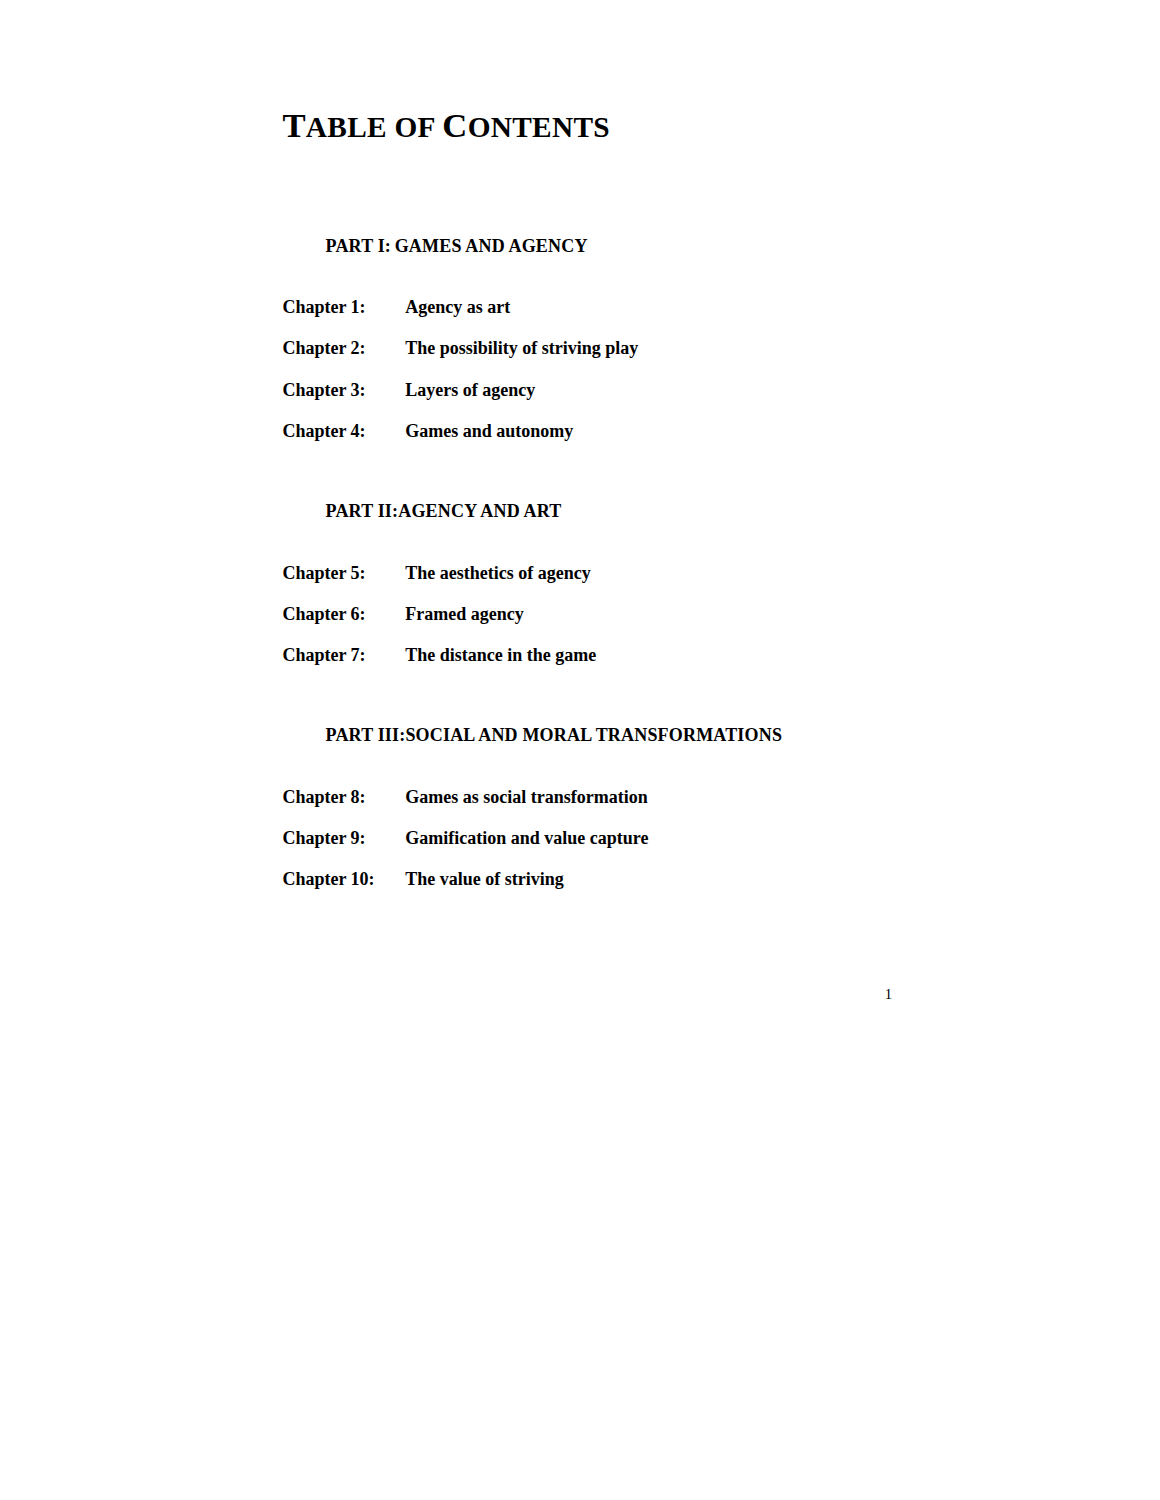Table of Contents
PART I: GAMES AND AGENCY
Chapter 1: Agency as art
Chapter 2: The possibility of striving play
Chapter 3: Layers of agency
Chapter 4: Games and autonomy
PART II: AGENCY AND ART
Chapter 5: The aesthetics of agency
Chapter 6: Framed agency
Chapter 7: The distance in the game
PART III: SOCIAL AND MORAL TRANSFORMATIONS
Chapter 8: Games as social transformation
Chapter 9: Gamification and value capture
Chapter 10: The value of striving
1